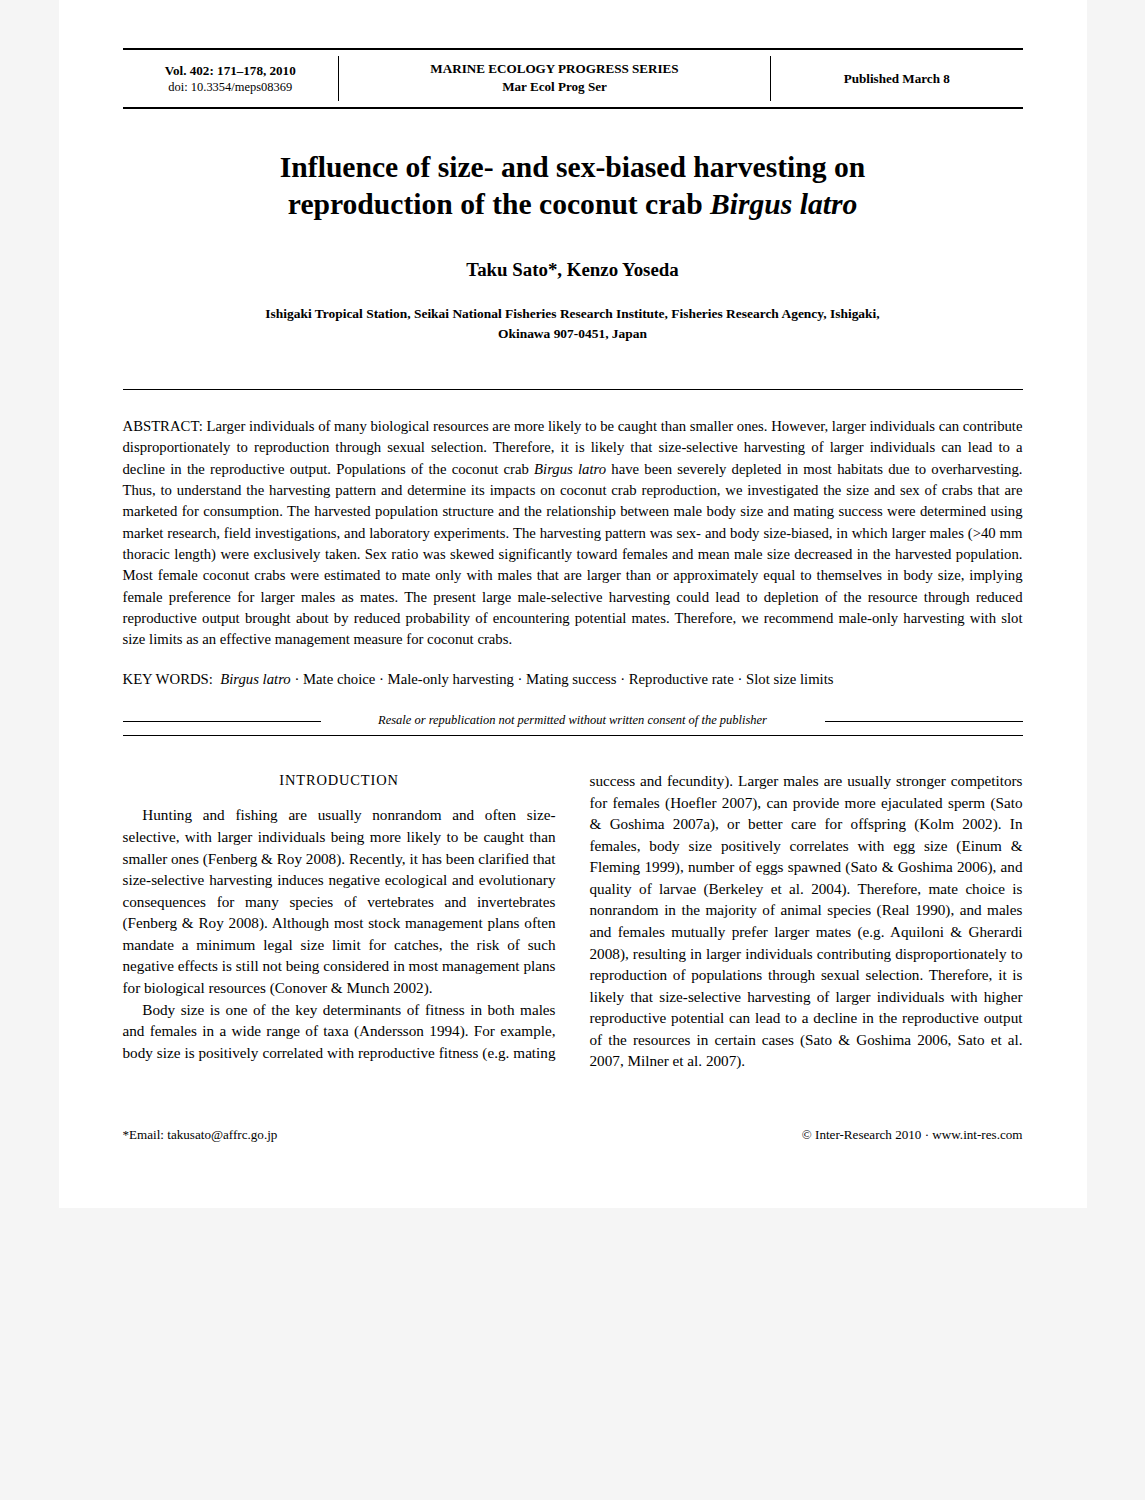| Vol. 402: 171–178, 2010 doi: 10.3354/meps08369 | MARINE ECOLOGY PROGRESS SERIES Mar Ecol Prog Ser | Published March 8 |
Influence of size- and sex-biased harvesting on
reproduction of the coconut crab Birgus latro
Taku Sato*, Kenzo Yoseda
Ishigaki Tropical Station, Seikai National Fisheries Research Institute, Fisheries Research Agency, Ishigaki,
Okinawa 907-0451, Japan
ABSTRACT: Larger individuals of many biological resources are more likely to be caught than smaller ones. However, larger individuals can contribute disproportionately to reproduction through sexual selection. Therefore, it is likely that size-selective harvesting of larger individuals can lead to a decline in the reproductive output. Populations of the coconut crab Birgus latro have been severely depleted in most habitats due to overharvesting. Thus, to understand the harvesting pattern and determine its impacts on coconut crab reproduction, we investigated the size and sex of crabs that are marketed for consumption. The harvested population structure and the relationship between male body size and mating success were determined using market research, field investigations, and laboratory experiments. The harvesting pattern was sex- and body size-biased, in which larger males (>40 mm thoracic length) were exclusively taken. Sex ratio was skewed significantly toward females and mean male size decreased in the harvested population. Most female coconut crabs were estimated to mate only with males that are larger than or approximately equal to themselves in body size, implying female preference for larger males as mates. The present large male-selective harvesting could lead to depletion of the resource through reduced reproductive output brought about by reduced probability of encountering potential mates. Therefore, we recommend male-only harvesting with slot size limits as an effective management measure for coconut crabs.
KEY WORDS: Birgus latro · Mate choice · Male-only harvesting · Mating success · Reproductive rate · Slot size limits
Resale or republication not permitted without written consent of the publisher
INTRODUCTION
Hunting and fishing are usually nonrandom and often size-selective, with larger individuals being more likely to be caught than smaller ones (Fenberg & Roy 2008). Recently, it has been clarified that size-selective harvesting induces negative ecological and evolutionary consequences for many species of vertebrates and invertebrates (Fenberg & Roy 2008). Although most stock management plans often mandate a minimum legal size limit for catches, the risk of such negative effects is still not being considered in most management plans for biological resources (Conover & Munch 2002).
Body size is one of the key determinants of fitness in both males and females in a wide range of taxa (Andersson 1994). For example, body size is positively correlated with reproductive fitness (e.g. mating success and fecundity). Larger males are usually stronger competitors for females (Hoefler 2007), can provide more ejaculated sperm (Sato & Goshima 2007a), or better care for offspring (Kolm 2002). In females, body size positively correlates with egg size (Einum & Fleming 1999), number of eggs spawned (Sato & Goshima 2006), and quality of larvae (Berkeley et al. 2004). Therefore, mate choice is nonrandom in the majority of animal species (Real 1990), and males and females mutually prefer larger mates (e.g. Aquiloni & Gherardi 2008), resulting in larger individuals contributing disproportionately to reproduction of populations through sexual selection. Therefore, it is likely that size-selective harvesting of larger individuals with higher reproductive potential can lead to a decline in the reproductive output of the resources in certain cases (Sato & Goshima 2006, Sato et al. 2007, Milner et al. 2007).
*Email: takusato@affrc.go.jp
© Inter-Research 2010 · www.int-res.com